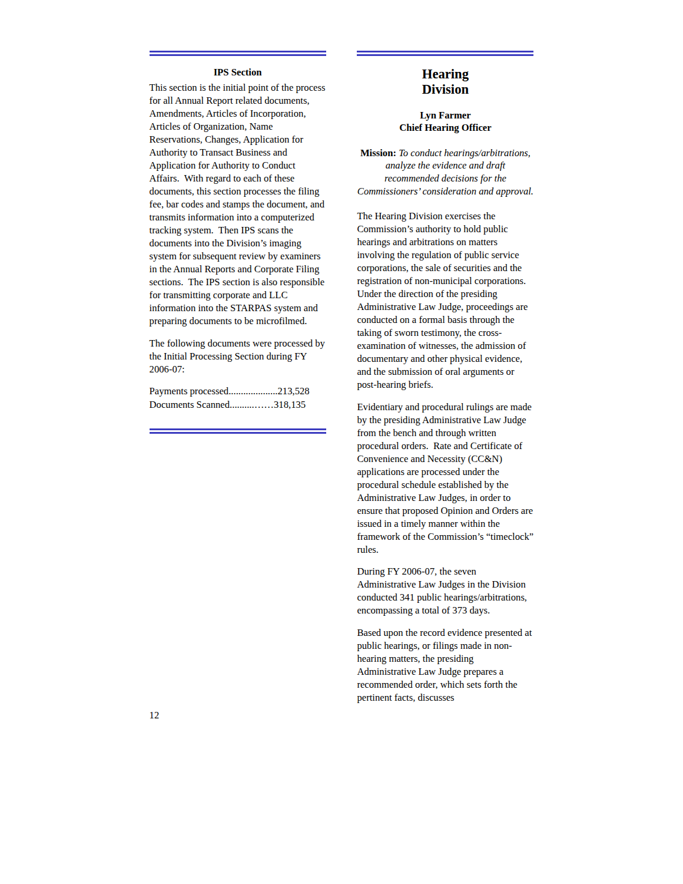IPS Section
This section is the initial point of the process for all Annual Report related documents, Amendments, Articles of Incorporation, Articles of Organization, Name Reservations, Changes, Application for Authority to Transact Business and Application for Authority to Conduct Affairs. With regard to each of these documents, this section processes the filing fee, bar codes and stamps the document, and transmits information into a computerized tracking system. Then IPS scans the documents into the Division’s imaging system for subsequent review by examiners in the Annual Reports and Corporate Filing sections. The IPS section is also responsible for transmitting corporate and LLC information into the STARPAS system and preparing documents to be microfilmed.
The following documents were processed by the Initial Processing Section during FY 2006-07:
Payments processed....................213,528
Documents Scanned..........……318,135
Hearing
Division
Lyn Farmer
Chief Hearing Officer
Mission: To conduct hearings/arbitrations, analyze the evidence and draft recommended decisions for the Commissioners’ consideration and approval.
The Hearing Division exercises the Commission’s authority to hold public hearings and arbitrations on matters involving the regulation of public service corporations, the sale of securities and the registration of non-municipal corporations. Under the direction of the presiding Administrative Law Judge, proceedings are conducted on a formal basis through the taking of sworn testimony, the cross-examination of witnesses, the admission of documentary and other physical evidence, and the submission of oral arguments or post-hearing briefs.
Evidentiary and procedural rulings are made by the presiding Administrative Law Judge from the bench and through written procedural orders. Rate and Certificate of Convenience and Necessity (CC&N) applications are processed under the procedural schedule established by the Administrative Law Judges, in order to ensure that proposed Opinion and Orders are issued in a timely manner within the framework of the Commission’s “timeclock” rules.
During FY 2006-07, the seven Administrative Law Judges in the Division conducted 341 public hearings/arbitrations, encompassing a total of 373 days.
Based upon the record evidence presented at public hearings, or filings made in non-hearing matters, the presiding Administrative Law Judge prepares a recommended order, which sets forth the pertinent facts, discusses
12